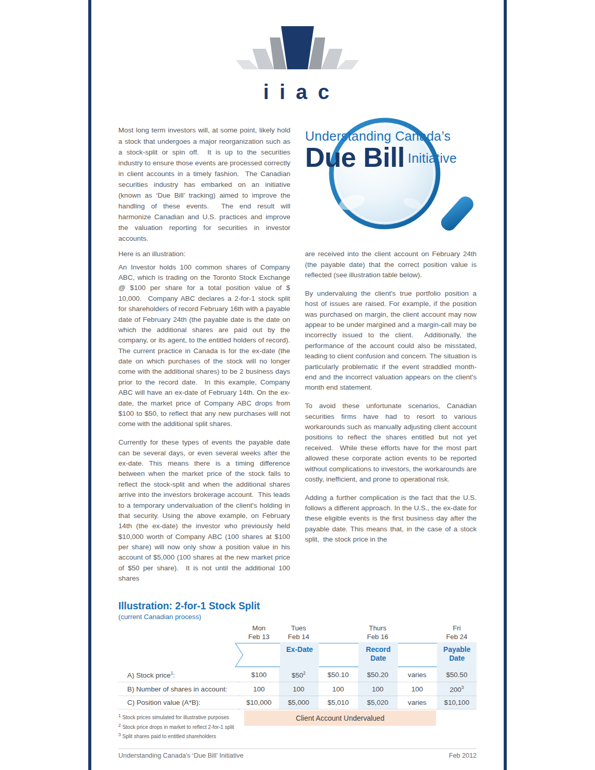i i a c
Most long term investors will, at some point, likely hold a stock that undergoes a major reorganization such as a stock-split or spin off. It is up to the securities industry to ensure those events are processed correctly in client accounts in a timely fashion. The Canadian securities industry has embarked on an initiative (known as ‘Due Bill’ tracking) aimed to improve the handling of these events. The end result will harmonize Canadian and U.S. practices and improve the valuation reporting for securities in investor accounts.
Understanding Canada’s
Due BillInitiative
Here is an illustration:
An Investor holds 100 common shares of Company ABC, which is trading on the Toronto Stock Exchange @ $100 per share for a total position value of $ 10,000. Company ABC declares a 2-for-1 stock split for shareholders of record February 16th with a payable date of February 24th (the payable date is the date on which the additional shares are paid out by the company, or its agent, to the entitled holders of record). The current practice in Canada is for the ex-date (the date on which purchases of the stock will no longer come with the additional shares) to be 2 business days prior to the record date. In this example, Company ABC will have an ex-date of February 14th. On the ex-date, the market price of Company ABC drops from $100 to $50, to reflect that any new purchases will not come with the additional split shares.
Currently for these types of events the payable date can be several days, or even several weeks after the ex-date. This means there is a timing difference between when the market price of the stock falls to reflect the stock-split and when the additional shares arrive into the investors brokerage account. This leads to a temporary undervaluation of the client's holding in that security. Using the above example, on February 14th (the ex-date) the investor who previously held $10,000 worth of Company ABC (100 shares at $100 per share) will now only show a position value in his account of $5,000 (100 shares at the new market price of $50 per share). It is not until the additional 100 shares
are received into the client account on February 24th (the payable date) that the correct position value is reflected (see illustration table below).
By undervaluing the client's true portfolio position a host of issues are raised. For example, if the position was purchased on margin, the client account may now appear to be under margined and a margin-call may be incorrectly issued to the client. Additionally, the performance of the account could also be misstated, leading to client confusion and concern. The situation is particularly problematic if the event straddled month-end and the incorrect valuation appears on the client's month end statement.
To avoid these unfortunate scenarios, Canadian securities firms have had to resort to various workarounds such as manually adjusting client account positions to reflect the shares entitled but not yet received. While these efforts have for the most part allowed these corporate action events to be reported without complications to investors, the workarounds are costly, inefficient, and prone to operational risk.
Adding a further complication is the fact that the U.S. follows a different approach. In the U.S., the ex-date for these eligible events is the first business day after the payable date. This means that, in the case of a stock split, the stock price in the
Illustration: 2-for-1 Stock Split
(current Canadian process)
| | Mon Feb 13 | Tues Feb 14 | | Thurs Feb 16 | | Fri Feb 24 |
| --- | --- | --- | --- | --- | --- | --- |
| Ex-Date Record Date Payable Date |
| A) Stock price 1 : | $100 | $50 2 | $50.10 | $50.20 | varies | $50.50 |
| B) Number of shares in account: | 100 | 100 | 100 | 100 | 100 | 200 3 |
| C) Position value (A*B): | $10,000 | $5,000 | $5,010 | $5,020 | varies | $10,100 |
1 Stock prices simulated for illustrative purposes
2 Stock price drops in market to reflect 2-for-1 split
3 Split shares paid to entitled shareholders
Client Account Undervalued
Understanding Canada's ‘Due Bill’ Initiative
Feb 2012